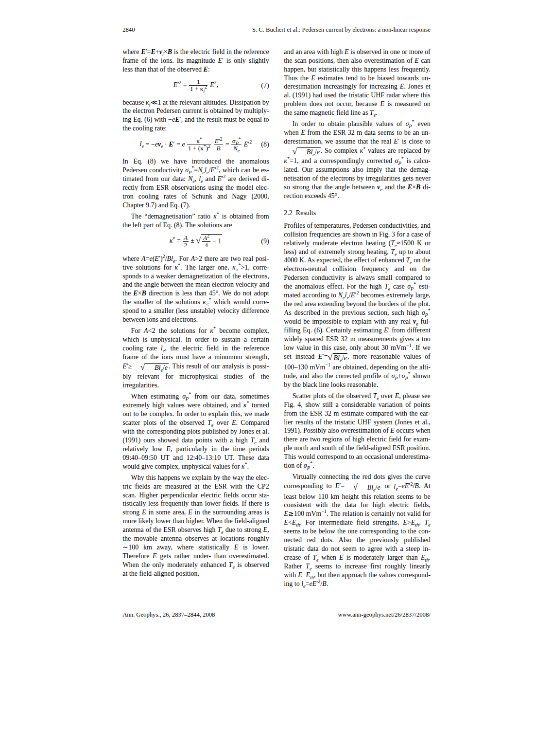2840 S. C. Buchert et al.: Pedersen current by electrons: a non-linear response
where E′=E+vi×B is the electric field in the reference frame of the ions. Its magnitude E′ is only slightly less than that of the observed E:
E′2 = 11 + κi2 E2, (7)
because κi≪1 at the relevant altitudes. Dissipation by the electron Pedersen current is obtained by multiplying Eq. (6) with −eE′, and the result must be equal to the cooling rate:
le = −eve · E′ = e κ*1 + (κ*)2 E′2 B = σP*Ne E′2 (8)
In Eq. (8) we have introduced the anomalous Pedersen conductivity σP*=Nele/E′2, which can be estimated from our data: Ne, le and E′2 are derived directly from ESR observations using the model electron cooling rates of Schunk and Nagy (2000, Chapter 9.7) and Eq. (7).
The “demagnetisation” ratio κ* is obtained from the left part of Eq. (8). The solutions are
κ* = A 2 ± √A24 − 1 (9)
where A=e(E′)2/Ble. For A>2 there are two real positive solutions for κ*. The larger one, κ>*>1, corresponds to a weaker demagnetization of the electrons, and the angle between the mean electron velocity and the E×B direction is less than 45°. We do not adopt the smaller of the solutions κ<* which would correspond to a smaller (less unstable) velocity difference between ions and electrons.
For A<2 the solutions for κ* become complex, which is unphysical. In order to sustain a certain cooling rate le, the electric field in the reference frame of the ions must have a minumum strength, E′≥√Ble/e. This result of our analysis is possibly relevant for microphysical studies of the irregularities.
When estimating σP* from our data, sometimes extremely high values were obtained, and κ* turned out to be complex. In order to explain this, we made scatter plots of the observed Te over E. Compared with the corresponding plots published by Jones et al. (1991) ours showed data points with a high Te and relatively low E, particularly in the time periods 09:40–09:50 UT and 12:40–13:10 UT. These data would give complex, unphysical values for κ*.
Why this happens we explain by the way the electric fields are measured at the ESR with the CP2 scan. Higher perpendicular electric fields occur statistically less frequently than lower fields. If there is strong E in some area, E in the surrounding areas is more likely lower than higher. When the field-aligned antenna of the ESR observes high Te due to strong E, the movable antenna observes at locations roughly ∼100 km away, where statistically E is lower. Therefore E gets rather under- than overestimated. When the only moderately enhanced Te is observed at the field-aligned position,
and an area with high E is observed in one or more of the scan positions, then also overestimation of E can happen, but statistically this happens less frequently. Thus the E estimates tend to be biased towards underestimation increasingly for increasing E. Jones et al. (1991) had used the tristatic UHF radar where this problem does not occur, because E is measured on the same magnetic field line as Te.
In order to obtain plausible values of σP* even when E from the ESR 32 m data seems to be an underestimation, we assume that the real E′ is close to √Ble/e. So complex κ* values are replaced by κ*=1, and a correspondingly corrected σP* is calculated. Our assumptions also imply that the demagnetisation of the electrons by irregularities gets never so strong that the angle between ve and the E×B direction exceeds 45°.
2.2 Results
Profiles of temperatures, Pedersen conductivities, and collision frequencies are shown in Fig. 3 for a case of relatively moderate electron heating (Te≈1500 K or less) and of extremely strong heating, Te up to about 4000 K. As expected, the effect of enhanced Te on the electron-neutral collision frequency and on the Pedersen conductivity is always small compared to the anomalous effect. For the high Te case σP* estimated according to Nele/E′2 becomes extremely large, the red area extending beyond the borders of the plot. As described in the previous section, such high σP* would be impossible to explain with any real ve fulfilling Eq. (6). Certainly estimating E′ from different widely spaced ESR 32 m measurements gives a too low value in this case, only about 30 mVm−1. If we set instead E′=√Ble/e, more reasonable values of 100–130 mVm−1 are obtained, depending on the altitude, and also the corrected profile of σP+σP* shown by the black line looks reasonable.
Scatter plots of the observed Te over E, please see Fig. 4, show still a considerable variation of points from the ESR 32 m estimate compared with the earlier results of the tristatic UHF system (Jones et al., 1991). Possibly also overestimation of E occurs when there are two regions of high electric field for example north and south of the field-aligned ESR position. This would correspond to an occasional underestimation of σP*.
Virtually connecting the red dots gives the curve corresponding to E′=√Ble/e or le=eE′2/B. At least below 110 km height this relation seems to be consistent with the data for high electric fields, E≳100 mVm−1. The relation is certainly not valid for E<Eth. For intermediate field strengths, E>Eth, Te seems to be below the one corresponding to the connected red dots. Also the previously published tristatic data do not seem to agree with a steep increase of Te when E is moderately larger than Eth. Rather Te seems to increase first roughly linearly with E−Eth, but then approach the values corresponding to le=eE′2/B.
Ann. Geophys., 26, 2837–2844, 2008 www.ann-geophys.net/26/2837/2008/